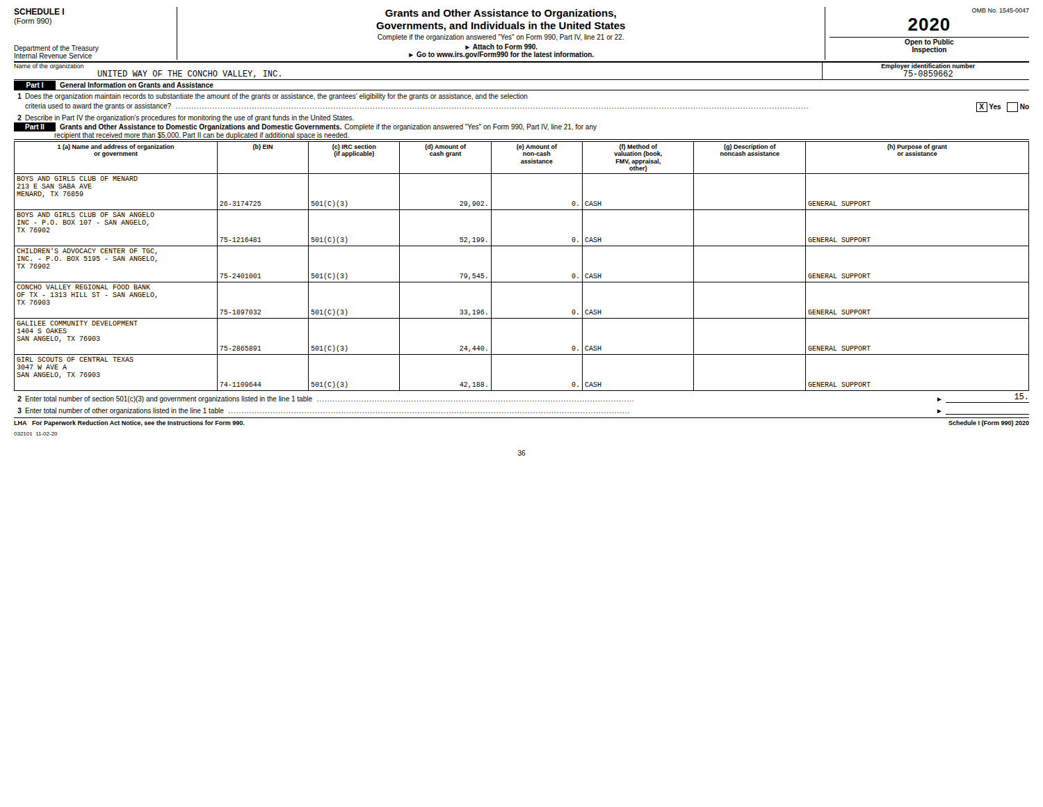SCHEDULE I
(Form 990)
Department of the Treasury
Internal Revenue Service
Grants and Other Assistance to Organizations,
Governments, and Individuals in the United States
Complete if the organization answered "Yes" on Form 990, Part IV, line 21 or 22.
► Attach to Form 990.
► Go to www.irs.gov/Form990 for the latest information.
OMB No. 1545-0047
2020
Open to Public
Inspection
Name of the organization
UNITED WAY OF THE CONCHO VALLEY, INC.
Employer identification number
75-0859662
Part I
General Information on Grants and Assistance
1
Does the organization maintain records to substantiate the amount of the grants or assistance, the grantees' eligibility for the grants or assistance, and the selection
criteria used to award the grants or assistance? .................................................................................................................................................................................................................................................
X Yes No
2
Describe in Part IV the organization's procedures for monitoring the use of grant funds in the United States.
Part II
Grants and Other Assistance to Domestic Organizations and Domestic Governments.
Complete if the organization answered "Yes" on Form 990, Part IV, line 21, for any
recipient that received more than $5,000. Part II can be duplicated if additional space is needed.
| 1 (a) Name and address of organization or government | (b) EIN | (c) IRC section (if applicable) | (d) Amount of cash grant | (e) Amount of non-cash assistance | (f) Method of valuation (book, FMV, appraisal, other) | (g) Description of noncash assistance | (h) Purpose of grant or assistance |
| --- | --- | --- | --- | --- | --- | --- | --- |
| BOYS AND GIRLS CLUB OF MENARD 213 E SAN SABA AVE MENARD, TX 76859 | 26-3174725 | 501(C)(3) | 29,902. | 0. | CASH | | GENERAL SUPPORT |
| BOYS AND GIRLS CLUB OF SAN ANGELO INC - P.O. BOX 107 - SAN ANGELO, TX 76902 | 75-1216481 | 501(C)(3) | 52,199. | 0. | CASH | | GENERAL SUPPORT |
| CHILDREN'S ADVOCACY CENTER OF TGC, INC. - P.O. BOX 5195 - SAN ANGELO, TX 76902 | 75-2401001 | 501(C)(3) | 79,545. | 0. | CASH | | GENERAL SUPPORT |
| CONCHO VALLEY REGIONAL FOOD BANK OF TX - 1313 HILL ST - SAN ANGELO, TX 76903 | 75-1897032 | 501(C)(3) | 33,196. | 0. | CASH | | GENERAL SUPPORT |
| GALILEE COMMUNITY DEVELOPMENT 1404 S OAKES SAN ANGELO, TX 76903 | 75-2865891 | 501(C)(3) | 24,440. | 0. | CASH | | GENERAL SUPPORT |
| GIRL SCOUTS OF CENTRAL TEXAS 3047 W AVE A SAN ANGELO, TX 76903 | 74-1109644 | 501(C)(3) | 42,188. | 0. | CASH | | GENERAL SUPPORT |
2
Enter total number of section 501(c)(3) and government organizations listed in the line 1 table .........................................................................................................................
►
15.
3
Enter total number of other organizations listed in the line 1 table .........................................................................................................................................................
►
LHA For Paperwork Reduction Act Notice, see the Instructions for Form 990.
Schedule I (Form 990) 2020
032101 11-02-20
36